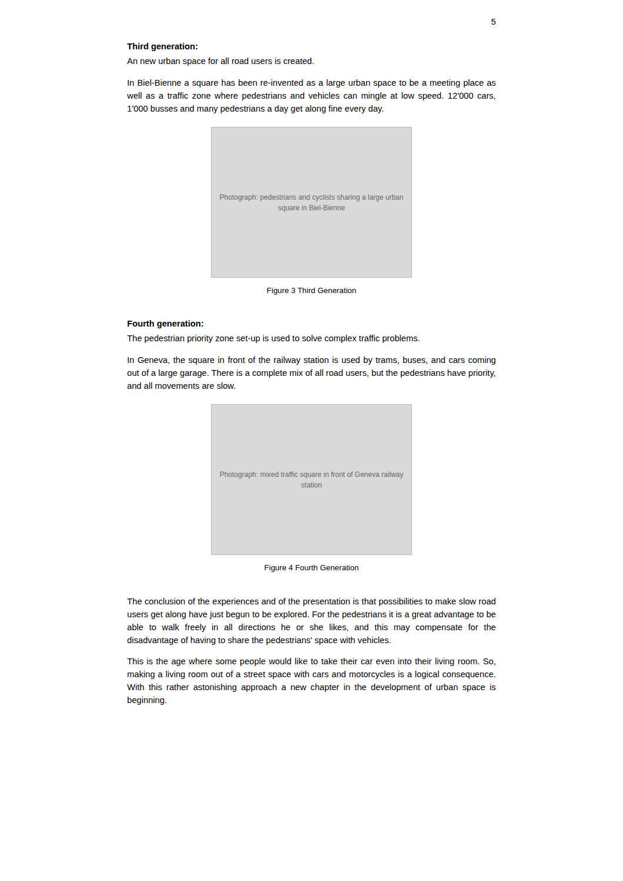5
Third generation:
An new urban space for all road users is created.
In Biel-Bienne a square has been re-invented as a large urban space to be a meeting place as well as a traffic zone where pedestrians and vehicles can mingle at low speed. 12'000 cars, 1'000 busses and many pedestrians a day get along fine every day.
Photograph: pedestrians and cyclists sharing a large urban square in Biel-Bienne
Figure 3 Third Generation
Fourth generation:
The pedestrian priority zone set-up is used to solve complex traffic problems.
In Geneva, the square in front of the railway station is used by trams, buses, and cars coming out of a large garage. There is a complete mix of all road users, but the pedestrians have priority, and all movements are slow.
Photograph: mixed traffic square in front of Geneva railway station
Figure 4 Fourth Generation
The conclusion of the experiences and of the presentation is that possibilities to make slow road users get along have just begun to be explored. For the pedestrians it is a great advantage to be able to walk freely in all directions he or she likes, and this may compensate for the disadvantage of having to share the pedestrians' space with vehicles.
This is the age where some people would like to take their car even into their living room. So, making a living room out of a street space with cars and motorcycles is a logical consequence. With this rather astonishing approach a new chapter in the development of urban space is beginning.